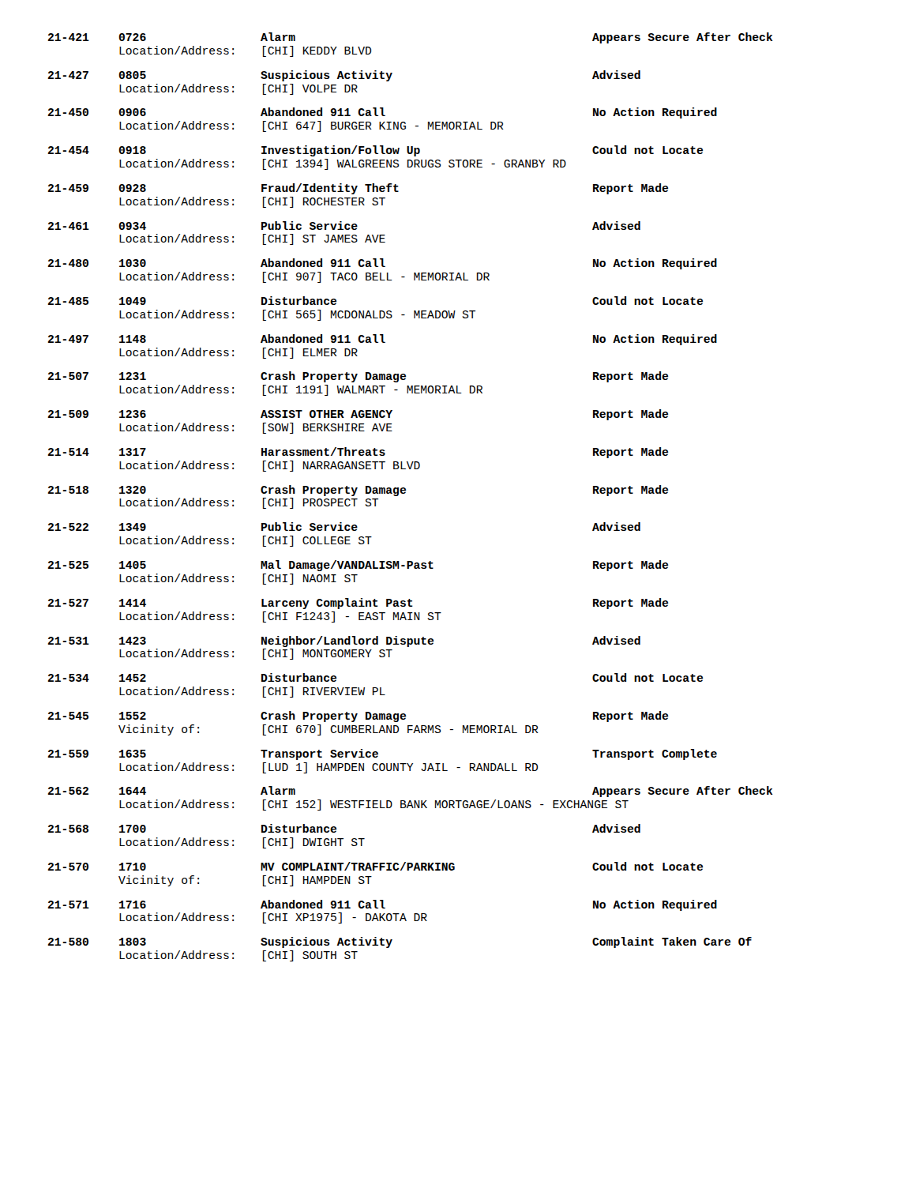| 21-421 | 0726 | Alarm | Appears Secure After Check |
| | Location/Address: | [CHI] KEDDY BLVD |
| 21-427 | 0805 | Suspicious Activity | Advised |
| | Location/Address: | [CHI] VOLPE DR |
| 21-450 | 0906 | Abandoned 911 Call | No Action Required |
| | Location/Address: | [CHI 647] BURGER KING - MEMORIAL DR |
| 21-454 | 0918 | Investigation/Follow Up | Could not Locate |
| | Location/Address: | [CHI 1394] WALGREENS DRUGS STORE - GRANBY RD |
| 21-459 | 0928 | Fraud/Identity Theft | Report Made |
| | Location/Address: | [CHI] ROCHESTER ST |
| 21-461 | 0934 | Public Service | Advised |
| | Location/Address: | [CHI] ST JAMES AVE |
| 21-480 | 1030 | Abandoned 911 Call | No Action Required |
| | Location/Address: | [CHI 907] TACO BELL - MEMORIAL DR |
| 21-485 | 1049 | Disturbance | Could not Locate |
| | Location/Address: | [CHI 565] MCDONALDS - MEADOW ST |
| 21-497 | 1148 | Abandoned 911 Call | No Action Required |
| | Location/Address: | [CHI] ELMER DR |
| 21-507 | 1231 | Crash Property Damage | Report Made |
| | Location/Address: | [CHI 1191] WALMART - MEMORIAL DR |
| 21-509 | 1236 | ASSIST OTHER AGENCY | Report Made |
| | Location/Address: | [SOW] BERKSHIRE AVE |
| 21-514 | 1317 | Harassment/Threats | Report Made |
| | Location/Address: | [CHI] NARRAGANSETT BLVD |
| 21-518 | 1320 | Crash Property Damage | Report Made |
| | Location/Address: | [CHI] PROSPECT ST |
| 21-522 | 1349 | Public Service | Advised |
| | Location/Address: | [CHI] COLLEGE ST |
| 21-525 | 1405 | Mal Damage/VANDALISM-Past | Report Made |
| | Location/Address: | [CHI] NAOMI ST |
| 21-527 | 1414 | Larceny Complaint Past | Report Made |
| | Location/Address: | [CHI F1243] - EAST MAIN ST |
| 21-531 | 1423 | Neighbor/Landlord Dispute | Advised |
| | Location/Address: | [CHI] MONTGOMERY ST |
| 21-534 | 1452 | Disturbance | Could not Locate |
| | Location/Address: | [CHI] RIVERVIEW PL |
| 21-545 | 1552 | Crash Property Damage | Report Made |
| | Vicinity of: | [CHI 670] CUMBERLAND FARMS - MEMORIAL DR |
| 21-559 | 1635 | Transport Service | Transport Complete |
| | Location/Address: | [LUD 1] HAMPDEN COUNTY JAIL - RANDALL RD |
| 21-562 | 1644 | Alarm | Appears Secure After Check |
| | Location/Address: | [CHI 152] WESTFIELD BANK MORTGAGE/LOANS - EXCHANGE ST |
| 21-568 | 1700 | Disturbance | Advised |
| | Location/Address: | [CHI] DWIGHT ST |
| 21-570 | 1710 | MV COMPLAINT/TRAFFIC/PARKING | Could not Locate |
| | Vicinity of: | [CHI] HAMPDEN ST |
| 21-571 | 1716 | Abandoned 911 Call | No Action Required |
| | Location/Address: | [CHI XP1975] - DAKOTA DR |
| 21-580 | 1803 | Suspicious Activity | Complaint Taken Care Of |
| | Location/Address: | [CHI] SOUTH ST |